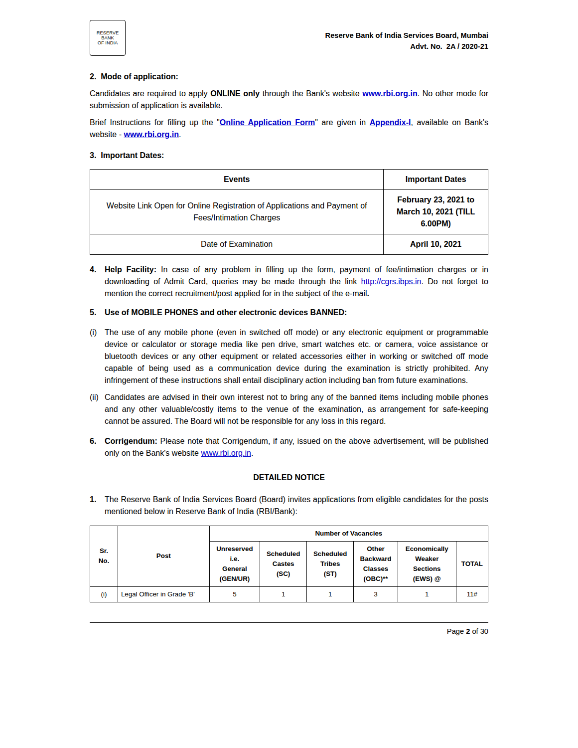RESERVE
BANK
OF INDIA
Reserve Bank of India Services Board, Mumbai
Advt. No. 2A / 2020-21
2. Mode of application:
Candidates are required to apply ONLINE only through the Bank's website www.rbi.org.in. No other mode for submission of application is available.
Brief Instructions for filling up the "Online Application Form" are given in Appendix-I, available on Bank's website - www.rbi.org.in.
3. Important Dates:
| Events | Important Dates |
| --- | --- |
| Website Link Open for Online Registration of Applications and Payment of Fees/Intimation Charges | February 23, 2021 to March 10, 2021 (TILL 6.00PM) |
| Date of Examination | April 10, 2021 |
4. Help Facility: In case of any problem in filling up the form, payment of fee/intimation charges or in downloading of Admit Card, queries may be made through the link http://cgrs.ibps.in. Do not forget to mention the correct recruitment/post applied for in the subject of the e-mail.
5. Use of MOBILE PHONES and other electronic devices BANNED:
(i) The use of any mobile phone (even in switched off mode) or any electronic equipment or programmable device or calculator or storage media like pen drive, smart watches etc. or camera, voice assistance or bluetooth devices or any other equipment or related accessories either in working or switched off mode capable of being used as a communication device during the examination is strictly prohibited. Any infringement of these instructions shall entail disciplinary action including ban from future examinations.
(ii) Candidates are advised in their own interest not to bring any of the banned items including mobile phones and any other valuable/costly items to the venue of the examination, as arrangement for safe-keeping cannot be assured. The Board will not be responsible for any loss in this regard.
6. Corrigendum: Please note that Corrigendum, if any, issued on the above advertisement, will be published only on the Bank's website www.rbi.org.in.
DETAILED NOTICE
1. The Reserve Bank of India Services Board (Board) invites applications from eligible candidates for the posts mentioned below in Reserve Bank of India (RBI/Bank):
| Sr. No. | Post | Number of Vacancies |
| --- | --- | --- |
| Unreserved i.e. General (GEN/UR) | Scheduled Castes (SC) | Scheduled Tribes (ST) | Other Backward Classes (OBC)** | Economically Weaker Sections (EWS) @ | TOTAL |
| (i) | Legal Officer in Grade 'B' | 5 | 1 | 1 | 3 | 1 | 11# |
Page 2 of 30